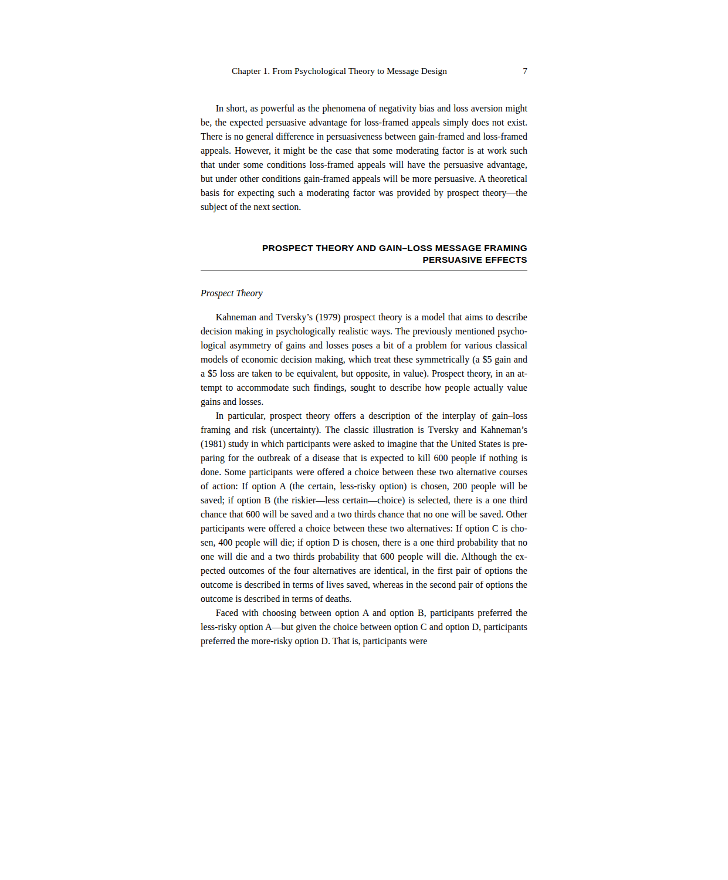Chapter 1. From Psychological Theory to Message Design 7
In short, as powerful as the phenomena of negativity bias and loss aversion might be, the expected persuasive advantage for loss-framed appeals simply does not exist. There is no general difference in persuasiveness between gain-framed and loss-framed appeals. However, it might be the case that some moderating factor is at work such that under some conditions loss-framed appeals will have the persuasive advantage, but under other conditions gain-framed appeals will be more persuasive. A theoretical basis for expecting such a moderating factor was provided by prospect theory—the subject of the next section.
PROSPECT THEORY AND GAIN–LOSS MESSAGE FRAMING
PERSUASIVE EFFECTS
Prospect Theory
Kahneman and Tversky’s (1979) prospect theory is a model that aims to describe decision making in psychologically realistic ways. The previously mentioned psychological asymmetry of gains and losses poses a bit of a problem for various classical models of economic decision making, which treat these symmetrically (a $5 gain and a $5 loss are taken to be equivalent, but opposite, in value). Prospect theory, in an attempt to accommodate such findings, sought to describe how people actually value gains and losses.
In particular, prospect theory offers a description of the interplay of gain–loss framing and risk (uncertainty). The classic illustration is Tversky and Kahneman’s (1981) study in which participants were asked to imagine that the United States is preparing for the outbreak of a disease that is expected to kill 600 people if nothing is done. Some participants were offered a choice between these two alternative courses of action: If option A (the certain, less-risky option) is chosen, 200 people will be saved; if option B (the riskier—less certain—choice) is selected, there is a one third chance that 600 will be saved and a two thirds chance that no one will be saved. Other participants were offered a choice between these two alternatives: If option C is chosen, 400 people will die; if option D is chosen, there is a one third probability that no one will die and a two thirds probability that 600 people will die. Although the expected outcomes of the four alternatives are identical, in the first pair of options the outcome is described in terms of lives saved, whereas in the second pair of options the outcome is described in terms of deaths.
Faced with choosing between option A and option B, participants preferred the less-risky option A—but given the choice between option C and option D, participants preferred the more-risky option D. That is, participants were